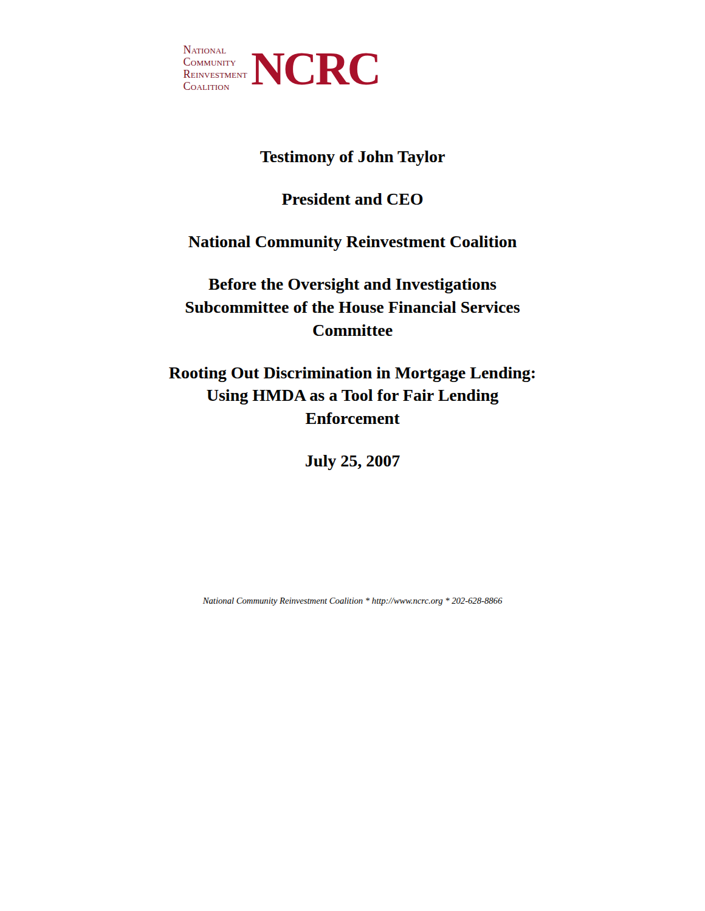National Community Reinvestment Coalition
NCRC
Testimony of John Taylor
President and CEO
National Community Reinvestment Coalition
Before the Oversight and Investigations Subcommittee of the House Financial Services Committee
Rooting Out Discrimination in Mortgage Lending: Using HMDA as a Tool for Fair Lending Enforcement
July 25, 2007
National Community Reinvestment Coalition * http://www.ncrc.org * 202-628-8866